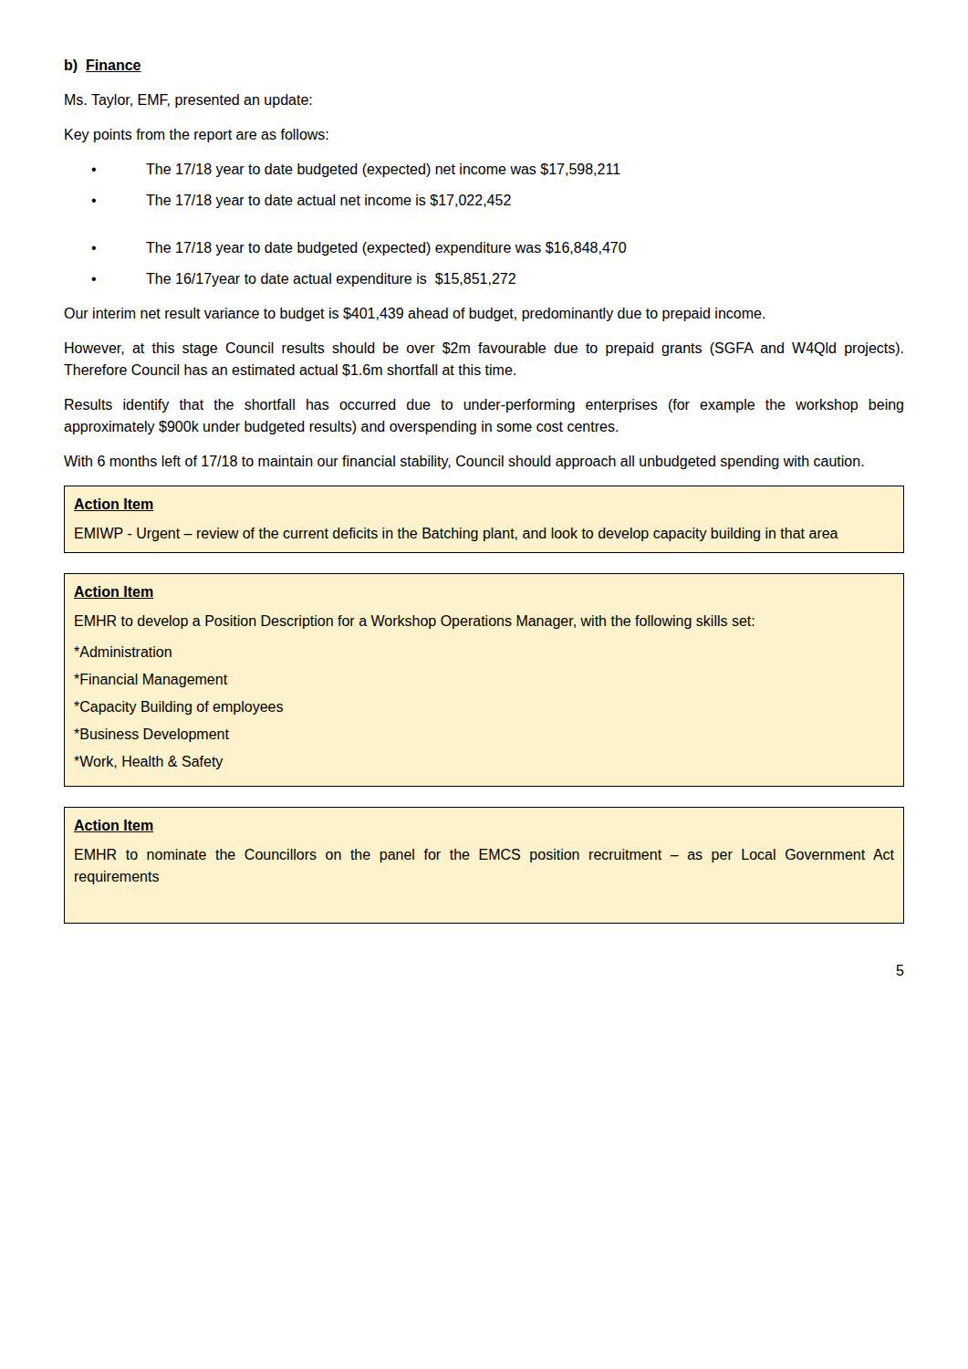b) Finance
Ms. Taylor, EMF, presented an update:
Key points from the report are as follows:
The 17/18 year to date budgeted (expected) net income was $17,598,211
The 17/18 year to date actual net income is $17,022,452
The 17/18 year to date budgeted (expected) expenditure was $16,848,470
The 16/17year to date actual expenditure is $15,851,272
Our interim net result variance to budget is $401,439 ahead of budget, predominantly due to prepaid income.
However, at this stage Council results should be over $2m favourable due to prepaid grants (SGFA and W4Qld projects). Therefore Council has an estimated actual $1.6m shortfall at this time.
Results identify that the shortfall has occurred due to under-performing enterprises (for example the workshop being approximately $900k under budgeted results) and overspending in some cost centres.
With 6 months left of 17/18 to maintain our financial stability, Council should approach all unbudgeted spending with caution.
Action Item
EMIWP - Urgent – review of the current deficits in the Batching plant, and look to develop capacity building in that area
Action Item
EMHR to develop a Position Description for a Workshop Operations Manager, with the following skills set:
*Administration
*Financial Management
*Capacity Building of employees
*Business Development
*Work, Health & Safety
Action Item
EMHR to nominate the Councillors on the panel for the EMCS position recruitment – as per Local Government Act requirements
5